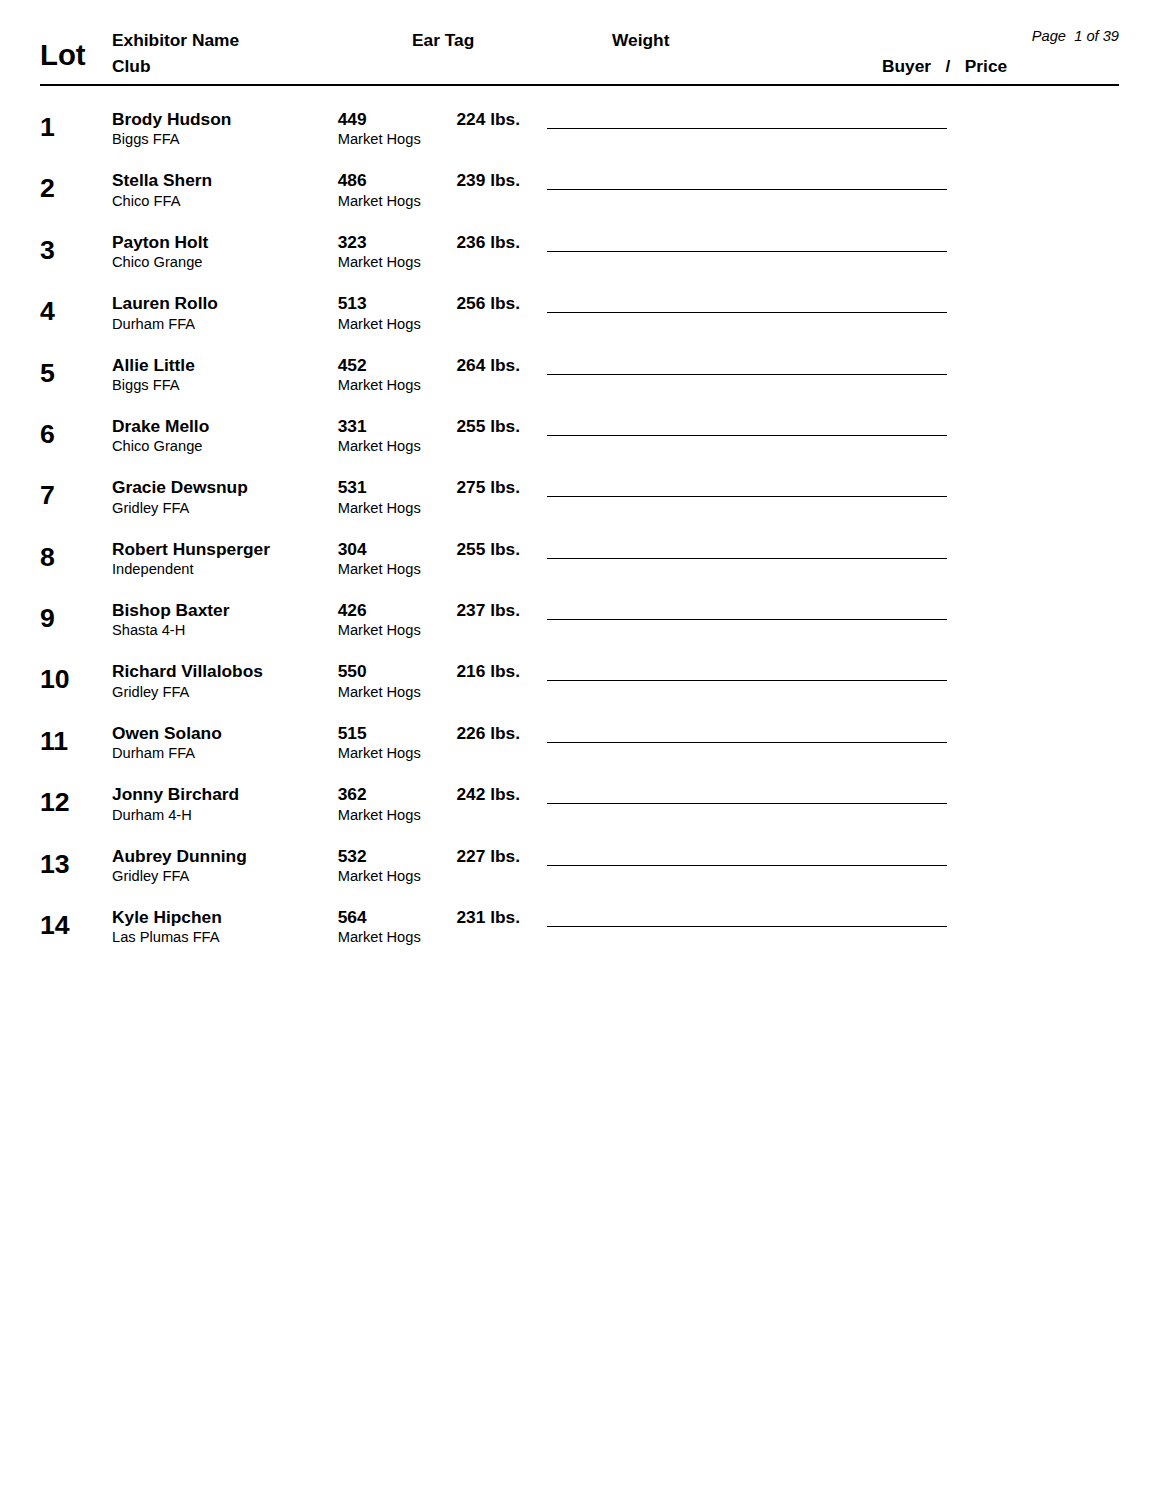Page 1 of 39
| Lot | Exhibitor Name Club | Ear Tag | Weight | Buyer / Price |
| 1 | Brody Hudson Biggs FFA | 449 Market Hogs | 224 lbs. | |
| 2 | Stella Shern Chico FFA | 486 Market Hogs | 239 lbs. | |
| 3 | Payton Holt Chico Grange | 323 Market Hogs | 236 lbs. | |
| 4 | Lauren Rollo Durham FFA | 513 Market Hogs | 256 lbs. | |
| 5 | Allie Little Biggs FFA | 452 Market Hogs | 264 lbs. | |
| 6 | Drake Mello Chico Grange | 331 Market Hogs | 255 lbs. | |
| 7 | Gracie Dewsnup Gridley FFA | 531 Market Hogs | 275 lbs. | |
| 8 | Robert Hunsperger Independent | 304 Market Hogs | 255 lbs. | |
| 9 | Bishop Baxter Shasta 4-H | 426 Market Hogs | 237 lbs. | |
| 10 | Richard Villalobos Gridley FFA | 550 Market Hogs | 216 lbs. | |
| 11 | Owen Solano Durham FFA | 515 Market Hogs | 226 lbs. | |
| 12 | Jonny Birchard Durham 4-H | 362 Market Hogs | 242 lbs. | |
| 13 | Aubrey Dunning Gridley FFA | 532 Market Hogs | 227 lbs. | |
| 14 | Kyle Hipchen Las Plumas FFA | 564 Market Hogs | 231 lbs. | |